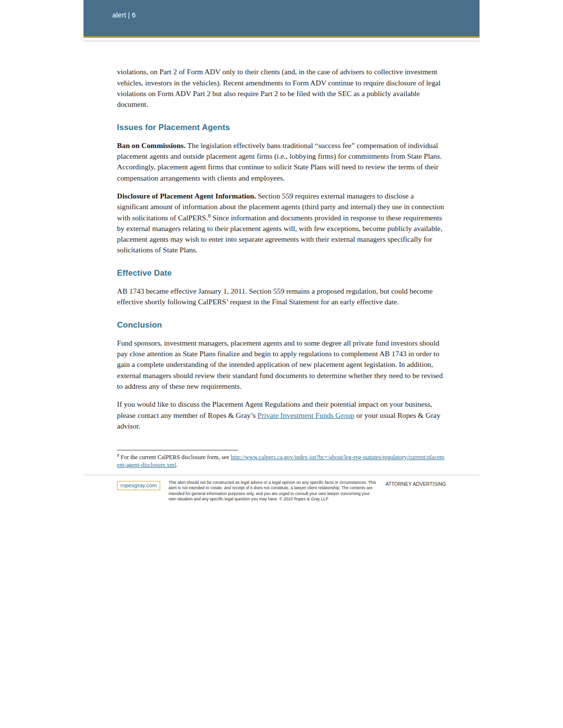alert | 6
violations, on Part 2 of Form ADV only to their clients (and, in the case of advisers to collective investment vehicles, investors in the vehicles). Recent amendments to Form ADV continue to require disclosure of legal violations on Form ADV Part 2 but also require Part 2 to be filed with the SEC as a publicly available document.
Issues for Placement Agents
Ban on Commissions. The legislation effectively bans traditional “success fee” compensation of individual placement agents and outside placement agent firms (i.e., lobbying firms) for commitments from State Plans. Accordingly, placement agent firms that continue to solicit State Plans will need to review the terms of their compensation arrangements with clients and employees.
Disclosure of Placement Agent Information. Section 559 requires external managers to disclose a significant amount of information about the placement agents (third party and internal) they use in connection with solicitations of CalPERS.8 Since information and documents provided in response to these requirements by external managers relating to their placement agents will, with few exceptions, become publicly available, placement agents may wish to enter into separate agreements with their external managers specifically for solicitations of State Plans.
Effective Date
AB 1743 became effective January 1, 2011. Section 559 remains a proposed regulation, but could become effective shortly following CalPERS’ request in the Final Statement for an early effective date.
Conclusion
Fund sponsors, investment managers, placement agents and to some degree all private fund investors should pay close attention as State Plans finalize and begin to apply regulations to complement AB 1743 in order to gain a complete understanding of the intended application of new placement agent legislation. In addition, external managers should review their standard fund documents to determine whether they need to be revised to address any of these new requirements.
If you would like to discuss the Placement Agent Regulations and their potential impact on your business, please contact any member of Ropes & Gray’s Private Investment Funds Group or your usual Ropes & Gray advisor.
8 For the current CalPERS disclosure form, see http://www.calpers.ca.gov/index.jsp?bc=/about/leg-reg-statutes/regulatory/current/placement-agent-disclosure.xml.
ropesgray.com
This alert should not be constructed as legal advice or a legal opinion on any specific facts or circumstances. This alert is not intended to create, and receipt of it does not constitute, a lawyer-client relationship. The contents are intended for general information purposes only, and you are urged to consult your own lawyer concerning your own situation and any specific legal question you may have. © 2010 Ropes & Gray LLP
ATTORNEY ADVERTISING